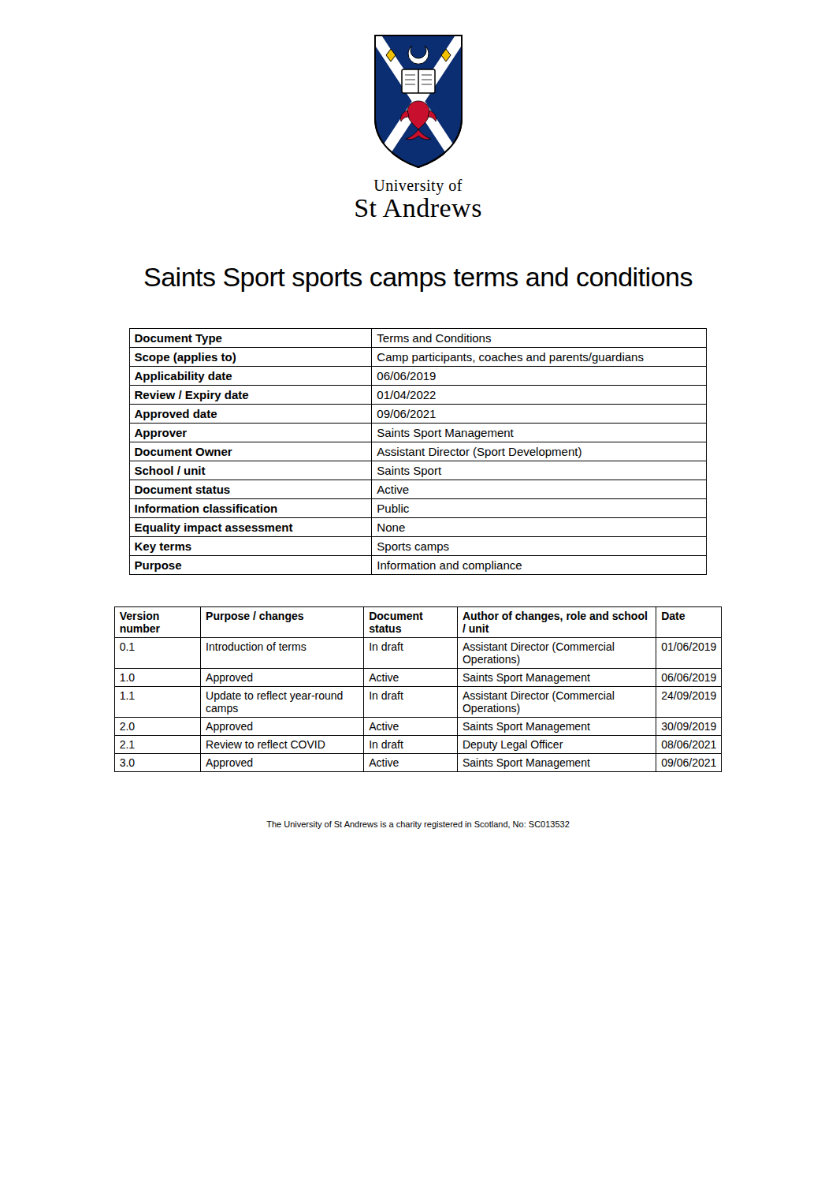University of
St Andrews
Saints Sport sports camps terms and conditions
| Document Type | Terms and Conditions |
| Scope (applies to) | Camp participants, coaches and parents/guardians |
| Applicability date | 06/06/2019 |
| Review / Expiry date | 01/04/2022 |
| Approved date | 09/06/2021 |
| Approver | Saints Sport Management |
| Document Owner | Assistant Director (Sport Development) |
| School / unit | Saints Sport |
| Document status | Active |
| Information classification | Public |
| Equality impact assessment | None |
| Key terms | Sports camps |
| Purpose | Information and compliance |
| Version number | Purpose / changes | Document status | Author of changes, role and school / unit | Date |
| --- | --- | --- | --- | --- |
| 0.1 | Introduction of terms | In draft | Assistant Director (Commercial Operations) | 01/06/2019 |
| 1.0 | Approved | Active | Saints Sport Management | 06/06/2019 |
| 1.1 | Update to reflect year-round camps | In draft | Assistant Director (Commercial Operations) | 24/09/2019 |
| 2.0 | Approved | Active | Saints Sport Management | 30/09/2019 |
| 2.1 | Review to reflect COVID | In draft | Deputy Legal Officer | 08/06/2021 |
| 3.0 | Approved | Active | Saints Sport Management | 09/06/2021 |
The University of St Andrews is a charity registered in Scotland, No: SC013532